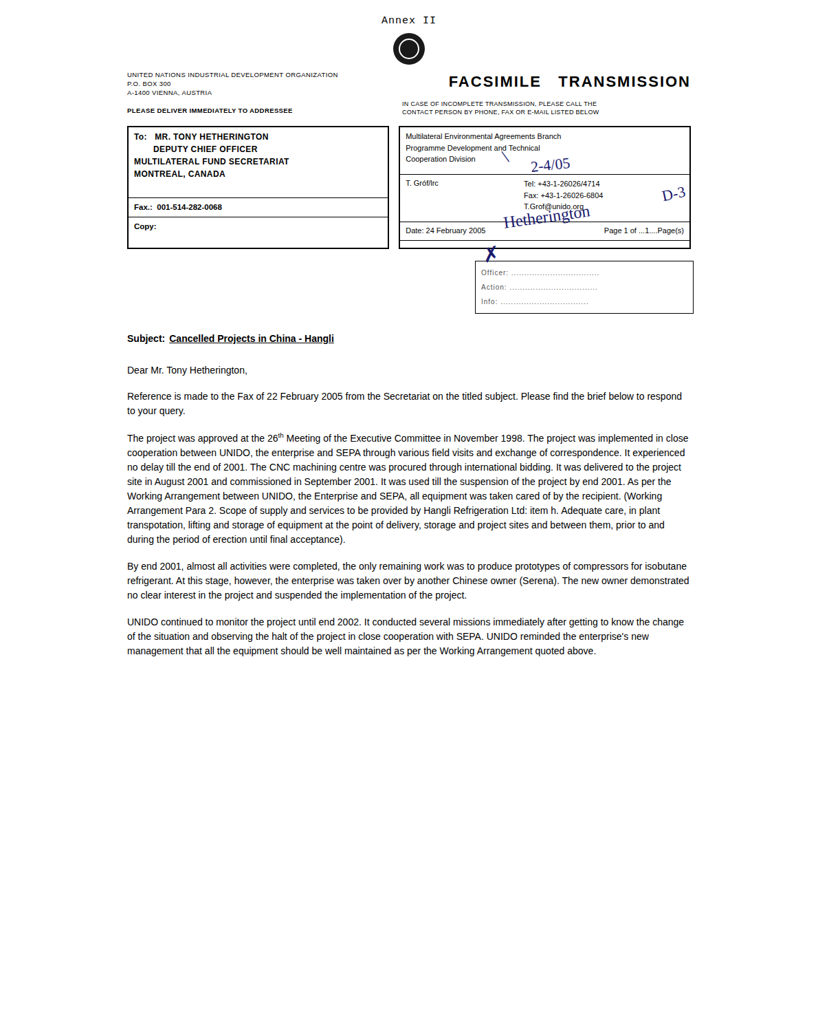Annex II
United Nations Industrial Development Organization
P.O. Box 300
A-1400 Vienna, Austria
Please deliver immediately to addressee
FACSIMILE TRANSMISSION
In case of incomplete transmission, please call the
contact person by phone, fax or e-mail listed below
To: MR. TONY HETHERINGTON
DEPUTY CHIEF OFFICER
MULTILATERAL FUND SECRETARIAT
MONTREAL, CANADA
Fax.: 001-514-282-0068
Copy:
Multilateral Environmental Agreements Branch
Programme Development and Technical
Cooperation Division / 2-4/05
T. Gróf/lrc
Tel: +43-1-26026/4714
Fax: +43-1-26026-6804
T.Grof@unido.org
D-3
Date: 24 February 2005
Page 1 of ...1....Page(s)
Hetherington
Officer: ..................................
Action: ..................................
Info: ..................................
✗
Subject: Cancelled Projects in China - Hangli
Dear Mr. Tony Hetherington,
Reference is made to the Fax of 22 February 2005 from the Secretariat on the titled subject. Please find the brief below to respond to your query.
The project was approved at the 26th Meeting of the Executive Committee in November 1998. The project was implemented in close cooperation between UNIDO, the enterprise and SEPA through various field visits and exchange of correspondence. It experienced no delay till the end of 2001. The CNC machining centre was procured through international bidding. It was delivered to the project site in August 2001 and commissioned in September 2001. It was used till the suspension of the project by end 2001. As per the Working Arrangement between UNIDO, the Enterprise and SEPA, all equipment was taken cared of by the recipient. (Working Arrangement Para 2. Scope of supply and services to be provided by Hangli Refrigeration Ltd: item h. Adequate care, in plant transpotation, lifting and storage of equipment at the point of delivery, storage and project sites and between them, prior to and during the period of erection until final acceptance).
By end 2001, almost all activities were completed, the only remaining work was to produce prototypes of compressors for isobutane refrigerant. At this stage, however, the enterprise was taken over by another Chinese owner (Serena). The new owner demonstrated no clear interest in the project and suspended the implementation of the project.
UNIDO continued to monitor the project until end 2002. It conducted several missions immediately after getting to know the change of the situation and observing the halt of the project in close cooperation with SEPA. UNIDO reminded the enterprise's new management that all the equipment should be well maintained as per the Working Arrangement quoted above.